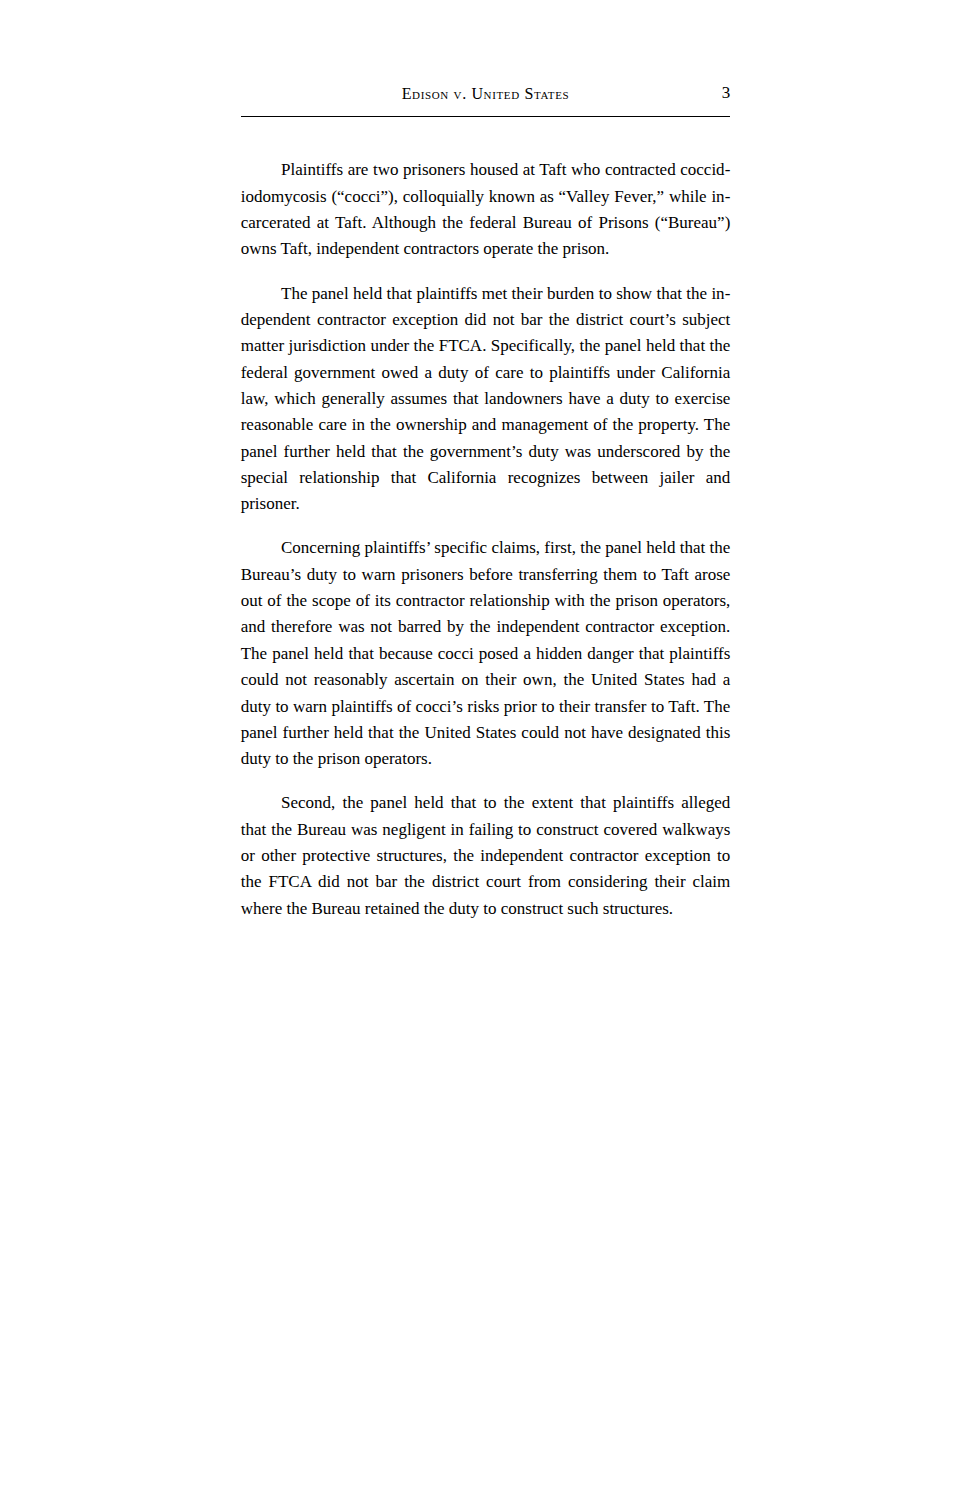Edison v. United States 3
Plaintiffs are two prisoners housed at Taft who contracted coccidiodomycosis (“cocci”), colloquially known as “Valley Fever,” while incarcerated at Taft. Although the federal Bureau of Prisons (“Bureau”) owns Taft, independent contractors operate the prison.
The panel held that plaintiffs met their burden to show that the independent contractor exception did not bar the district court’s subject matter jurisdiction under the FTCA. Specifically, the panel held that the federal government owed a duty of care to plaintiffs under California law, which generally assumes that landowners have a duty to exercise reasonable care in the ownership and management of the property. The panel further held that the government’s duty was underscored by the special relationship that California recognizes between jailer and prisoner.
Concerning plaintiffs’ specific claims, first, the panel held that the Bureau’s duty to warn prisoners before transferring them to Taft arose out of the scope of its contractor relationship with the prison operators, and therefore was not barred by the independent contractor exception. The panel held that because cocci posed a hidden danger that plaintiffs could not reasonably ascertain on their own, the United States had a duty to warn plaintiffs of cocci’s risks prior to their transfer to Taft. The panel further held that the United States could not have designated this duty to the prison operators.
Second, the panel held that to the extent that plaintiffs alleged that the Bureau was negligent in failing to construct covered walkways or other protective structures, the independent contractor exception to the FTCA did not bar the district court from considering their claim where the Bureau retained the duty to construct such structures.